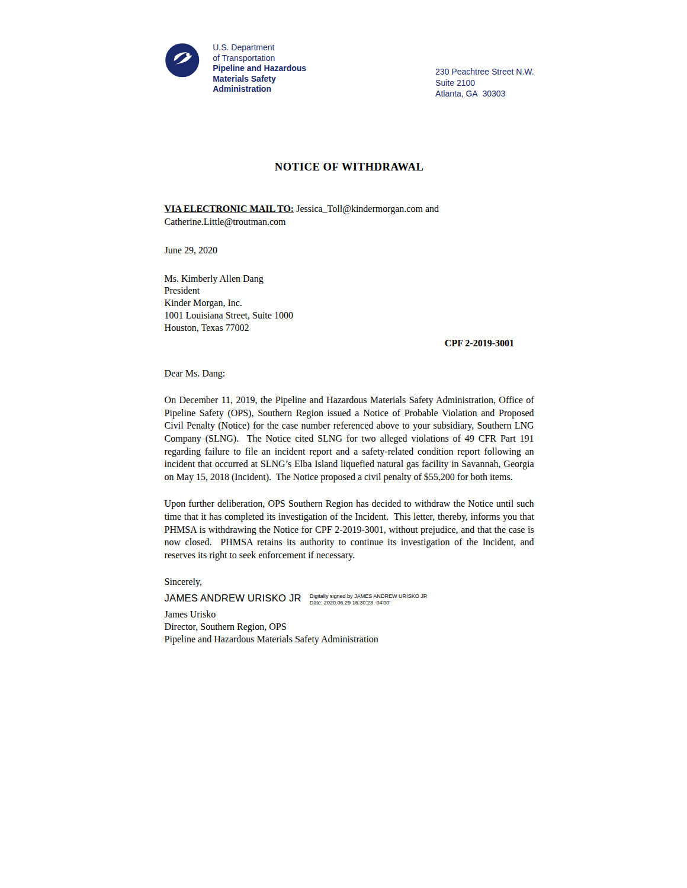U.S. Department
of Transportation
Pipeline and Hazardous
Materials Safety
Administration
230 Peachtree Street N.W.
Suite 2100
Atlanta, GA 30303
NOTICE OF WITHDRAWAL
VIA ELECTRONIC MAIL TO: Jessica_Toll@kindermorgan.com and Catherine.Little@troutman.com
June 29, 2020
Ms. Kimberly Allen Dang
President
Kinder Morgan, Inc.
1001 Louisiana Street, Suite 1000
Houston, Texas 77002
CPF 2-2019-3001
Dear Ms. Dang:
On December 11, 2019, the Pipeline and Hazardous Materials Safety Administration, Office of Pipeline Safety (OPS), Southern Region issued a Notice of Probable Violation and Proposed Civil Penalty (Notice) for the case number referenced above to your subsidiary, Southern LNG Company (SLNG). The Notice cited SLNG for two alleged violations of 49 CFR Part 191 regarding failure to file an incident report and a safety-related condition report following an incident that occurred at SLNG’s Elba Island liquefied natural gas facility in Savannah, Georgia on May 15, 2018 (Incident). The Notice proposed a civil penalty of $55,200 for both items.
Upon further deliberation, OPS Southern Region has decided to withdraw the Notice until such time that it has completed its investigation of the Incident. This letter, thereby, informs you that PHMSA is withdrawing the Notice for CPF 2-2019-3001, without prejudice, and that the case is now closed. PHMSA retains its authority to continue its investigation of the Incident, and reserves its right to seek enforcement if necessary.
Sincerely,
JAMES ANDREW URISKO JR 
Digitally signed by JAMES ANDREW URISKO JR
Date: 2020.06.29 16:30:23 -04'00'
James Urisko
Director, Southern Region, OPS
Pipeline and Hazardous Materials Safety Administration